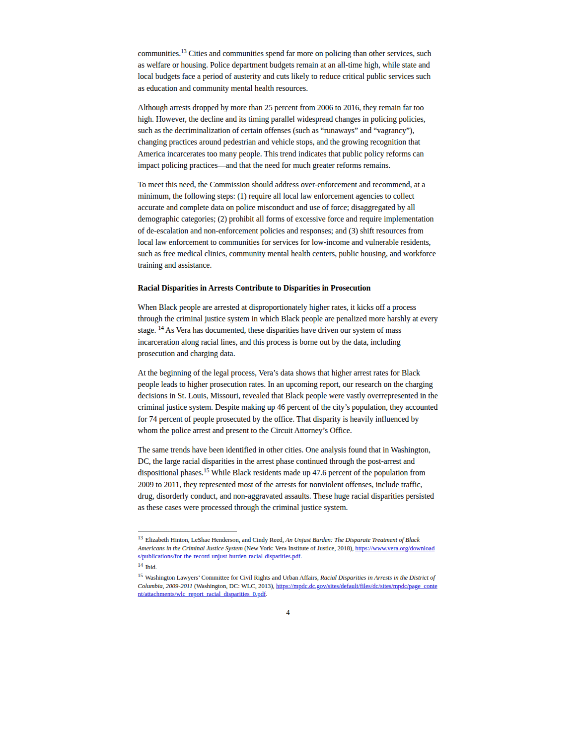communities.13 Cities and communities spend far more on policing than other services, such as welfare or housing. Police department budgets remain at an all-time high, while state and local budgets face a period of austerity and cuts likely to reduce critical public services such as education and community mental health resources.
Although arrests dropped by more than 25 percent from 2006 to 2016, they remain far too high. However, the decline and its timing parallel widespread changes in policing policies, such as the decriminalization of certain offenses (such as “runaways” and “vagrancy”), changing practices around pedestrian and vehicle stops, and the growing recognition that America incarcerates too many people. This trend indicates that public policy reforms can impact policing practices—and that the need for much greater reforms remains.
To meet this need, the Commission should address over-enforcement and recommend, at a minimum, the following steps: (1) require all local law enforcement agencies to collect accurate and complete data on police misconduct and use of force; disaggregated by all demographic categories; (2) prohibit all forms of excessive force and require implementation of de-escalation and non-enforcement policies and responses; and (3) shift resources from local law enforcement to communities for services for low-income and vulnerable residents, such as free medical clinics, community mental health centers, public housing, and workforce training and assistance.
Racial Disparities in Arrests Contribute to Disparities in Prosecution
When Black people are arrested at disproportionately higher rates, it kicks off a process through the criminal justice system in which Black people are penalized more harshly at every stage. 14 As Vera has documented, these disparities have driven our system of mass incarceration along racial lines, and this process is borne out by the data, including prosecution and charging data.
At the beginning of the legal process, Vera’s data shows that higher arrest rates for Black people leads to higher prosecution rates. In an upcoming report, our research on the charging decisions in St. Louis, Missouri, revealed that Black people were vastly overrepresented in the criminal justice system. Despite making up 46 percent of the city’s population, they accounted for 74 percent of people prosecuted by the office. That disparity is heavily influenced by whom the police arrest and present to the Circuit Attorney’s Office.
The same trends have been identified in other cities. One analysis found that in Washington, DC, the large racial disparities in the arrest phase continued through the post-arrest and dispositional phases.15 While Black residents made up 47.6 percent of the population from 2009 to 2011, they represented most of the arrests for nonviolent offenses, include traffic, drug, disorderly conduct, and non-aggravated assaults. These huge racial disparities persisted as these cases were processed through the criminal justice system.
13 Elizabeth Hinton, LeShae Henderson, and Cindy Reed, An Unjust Burden: The Disparate Treatment of Black Americans in the Criminal Justice System (New York: Vera Institute of Justice, 2018), https://www.vera.org/downloads/publications/for-the-record-unjust-burden-racial-disparities.pdf.
14 Ibid.
15 Washington Lawyers’ Committee for Civil Rights and Urban Affairs, Racial Disparities in Arrests in the District of Columbia, 2009-2011 (Washington, DC: WLC, 2013), https://mpdc.dc.gov/sites/default/files/dc/sites/mpdc/page_content/attachments/wlc_report_racial_disparities_0.pdf.
4